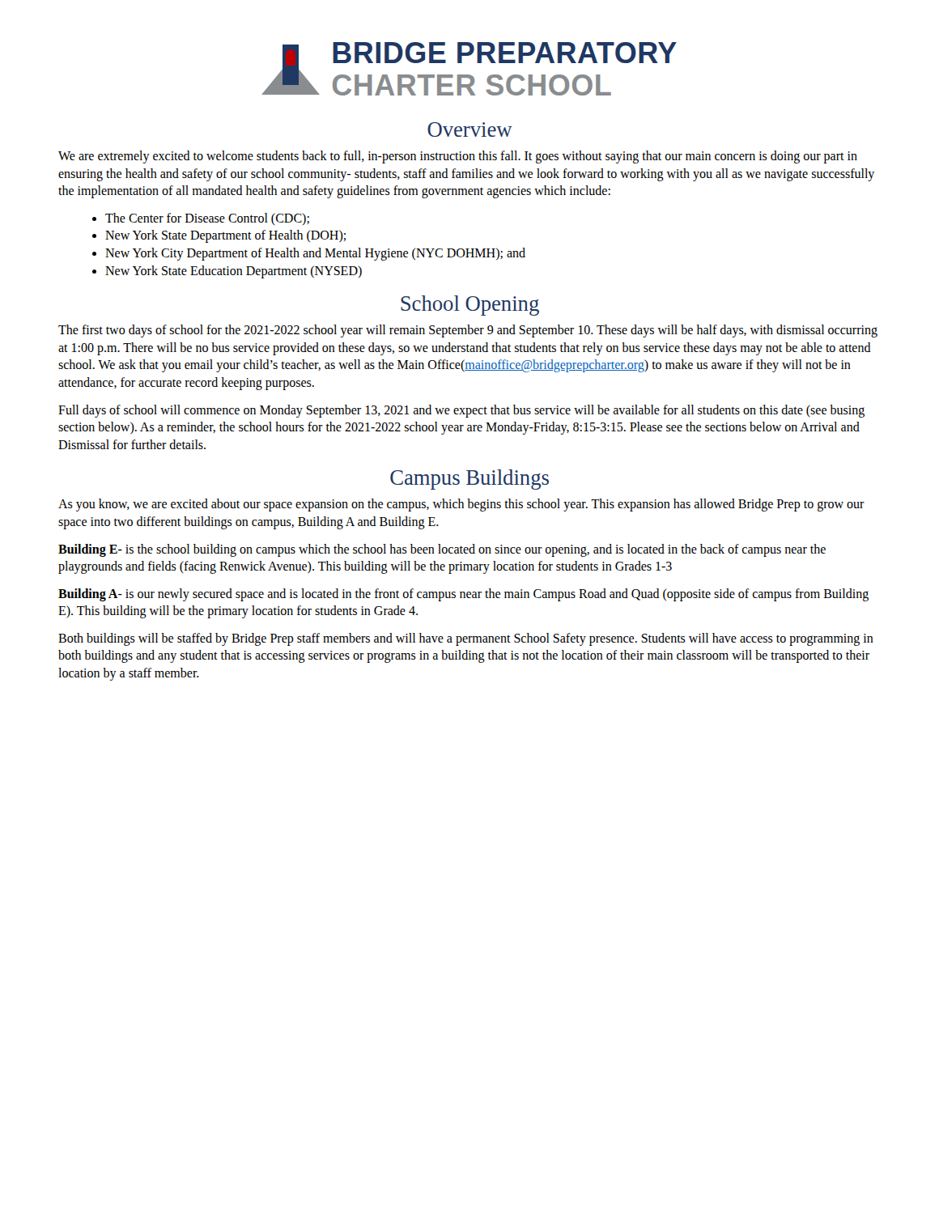BRIDGE PREPARATORY
CHARTER SCHOOL
Overview
We are extremely excited to welcome students back to full, in-person instruction this fall. It goes without saying that our main concern is doing our part in ensuring the health and safety of our school community- students, staff and families and we look forward to working with you all as we navigate successfully the implementation of all mandated health and safety guidelines from government agencies which include:
The Center for Disease Control (CDC);
New York State Department of Health (DOH);
New York City Department of Health and Mental Hygiene (NYC DOHMH); and
New York State Education Department (NYSED)
School Opening
The first two days of school for the 2021-2022 school year will remain September 9 and September 10. These days will be half days, with dismissal occurring at 1:00 p.m. There will be no bus service provided on these days, so we understand that students that rely on bus service these days may not be able to attend school. We ask that you email your child’s teacher, as well as the Main Office(mainoffice@bridgeprepcharter.org) to make us aware if they will not be in attendance, for accurate record keeping purposes.
Full days of school will commence on Monday September 13, 2021 and we expect that bus service will be available for all students on this date (see busing section below). As a reminder, the school hours for the 2021-2022 school year are Monday-Friday, 8:15-3:15. Please see the sections below on Arrival and Dismissal for further details.
Campus Buildings
As you know, we are excited about our space expansion on the campus, which begins this school year. This expansion has allowed Bridge Prep to grow our space into two different buildings on campus, Building A and Building E.
Building E- is the school building on campus which the school has been located on since our opening, and is located in the back of campus near the playgrounds and fields (facing Renwick Avenue). This building will be the primary location for students in Grades 1-3
Building A- is our newly secured space and is located in the front of campus near the main Campus Road and Quad (opposite side of campus from Building E). This building will be the primary location for students in Grade 4.
Both buildings will be staffed by Bridge Prep staff members and will have a permanent School Safety presence. Students will have access to programming in both buildings and any student that is accessing services or programs in a building that is not the location of their main classroom will be transported to their location by a staff member.